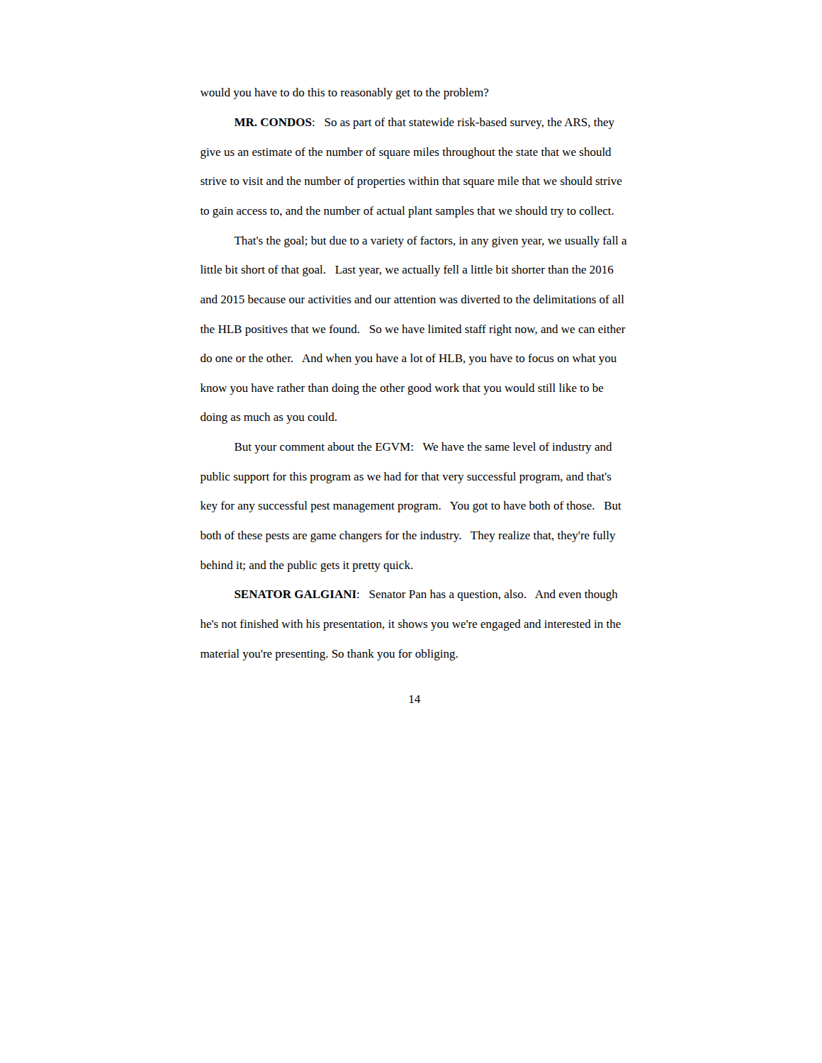would you have to do this to reasonably get to the problem?
MR. CONDOS: So as part of that statewide risk-based survey, the ARS, they give us an estimate of the number of square miles throughout the state that we should strive to visit and the number of properties within that square mile that we should strive to gain access to, and the number of actual plant samples that we should try to collect.
That's the goal; but due to a variety of factors, in any given year, we usually fall a little bit short of that goal. Last year, we actually fell a little bit shorter than the 2016 and 2015 because our activities and our attention was diverted to the delimitations of all the HLB positives that we found. So we have limited staff right now, and we can either do one or the other. And when you have a lot of HLB, you have to focus on what you know you have rather than doing the other good work that you would still like to be doing as much as you could.
But your comment about the EGVM: We have the same level of industry and public support for this program as we had for that very successful program, and that's key for any successful pest management program. You got to have both of those. But both of these pests are game changers for the industry. They realize that, they're fully behind it; and the public gets it pretty quick.
SENATOR GALGIANI: Senator Pan has a question, also. And even though he's not finished with his presentation, it shows you we're engaged and interested in the material you're presenting. So thank you for obliging.
14